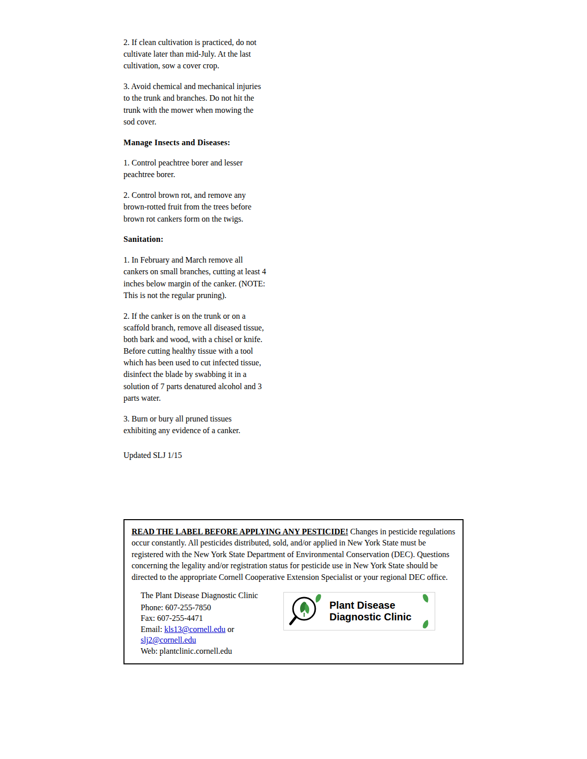2. If clean cultivation is practiced, do not cultivate later than mid-July. At the last cultivation, sow a cover crop.
3. Avoid chemical and mechanical injuries to the trunk and branches. Do not hit the trunk with the mower when mowing the sod cover.
Manage Insects and Diseases:
1. Control peachtree borer and lesser peachtree borer.
2. Control brown rot, and remove any brown-rotted fruit from the trees before brown rot cankers form on the twigs.
Sanitation:
1. In February and March remove all cankers on small branches, cutting at least 4 inches below margin of the canker. (NOTE: This is not the regular pruning).
2. If the canker is on the trunk or on a scaffold branch, remove all diseased tissue, both bark and wood, with a chisel or knife. Before cutting healthy tissue with a tool which has been used to cut infected tissue, disinfect the blade by swabbing it in a solution of 7 parts denatured alcohol and 3 parts water.
3. Burn or bury all pruned tissues exhibiting any evidence of a canker.
Updated SLJ 1/15
READ THE LABEL BEFORE APPLYING ANY PESTICIDE! Changes in pesticide regulations occur constantly. All pesticides distributed, sold, and/or applied in New York State must be registered with the New York State Department of Environmental Conservation (DEC). Questions concerning the legality and/or registration status for pesticide use in New York State should be directed to the appropriate Cornell Cooperative Extension Specialist or your regional DEC office.
The Plant Disease Diagnostic Clinic
Phone: 607-255-7850
Fax: 607-255-4471
Email: kls13@cornell.edu or slj2@cornell.edu
Web: plantclinic.cornell.edu
Plant Disease
Diagnostic Clinic